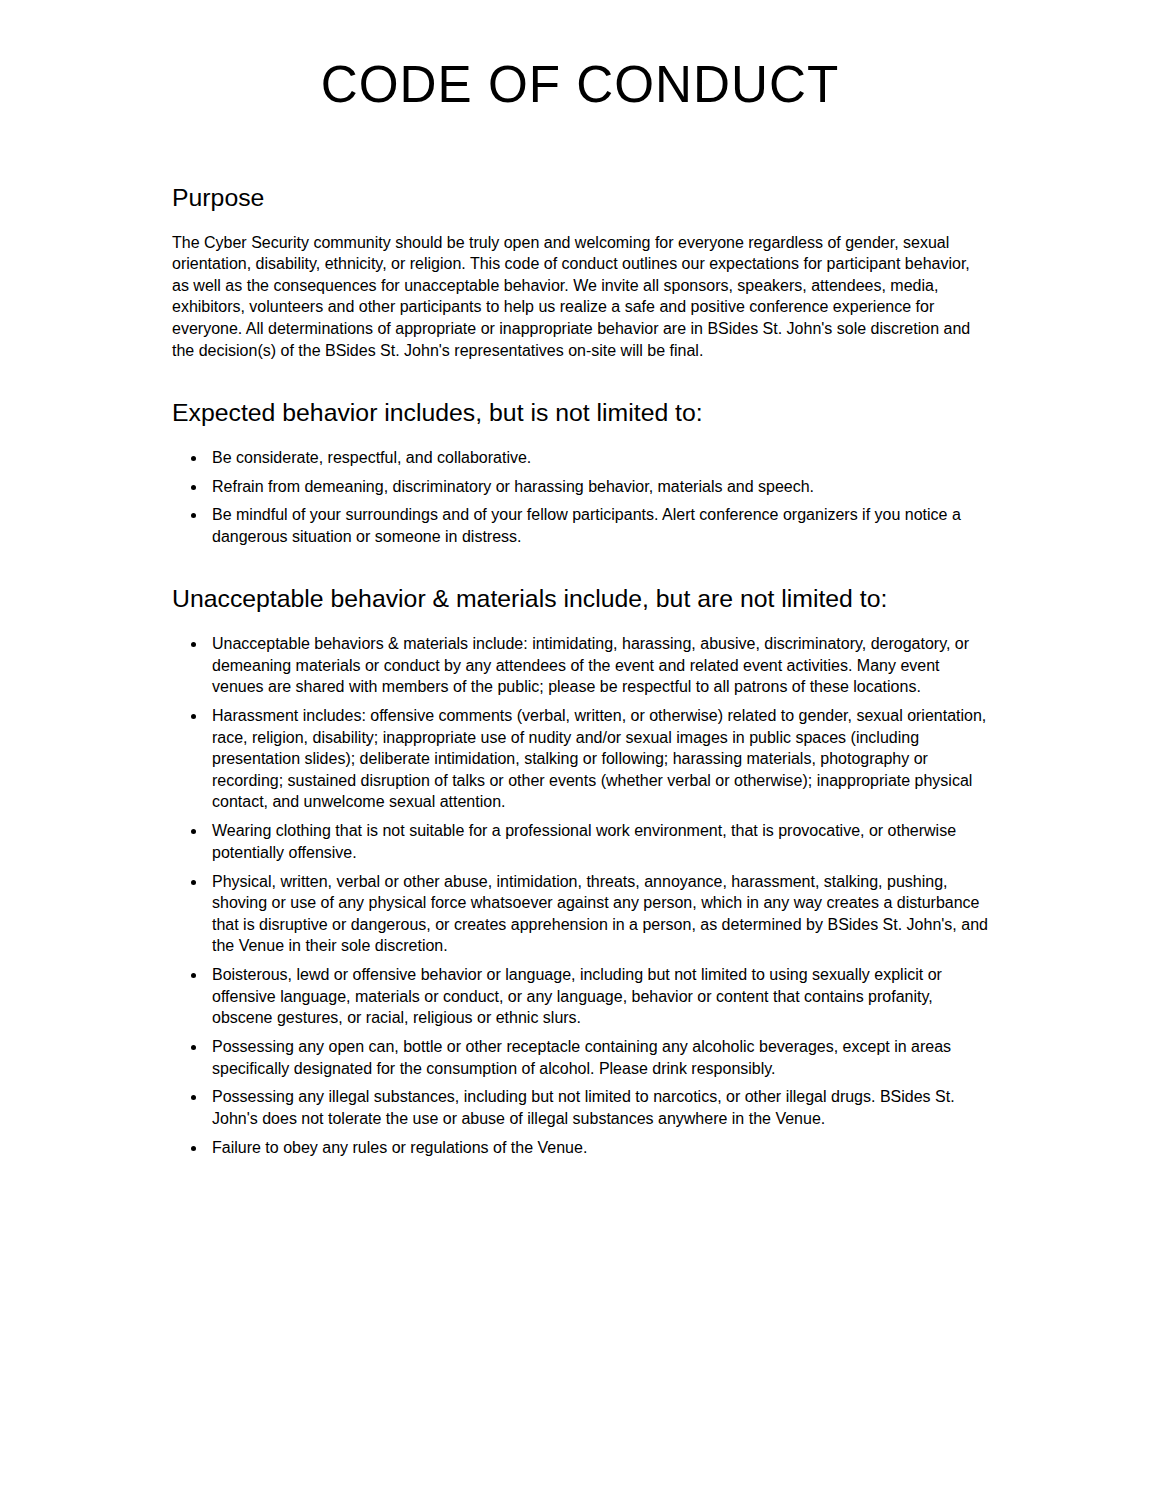CODE OF CONDUCT
Purpose
The Cyber Security community should be truly open and welcoming for everyone regardless of gender, sexual orientation, disability, ethnicity, or religion. This code of conduct outlines our expectations for participant behavior, as well as the consequences for unacceptable behavior. We invite all sponsors, speakers, attendees, media, exhibitors, volunteers and other participants to help us realize a safe and positive conference experience for everyone. All determinations of appropriate or inappropriate behavior are in BSides St. John's sole discretion and the decision(s) of the BSides St. John's representatives on-site will be final.
Expected behavior includes, but is not limited to:
Be considerate, respectful, and collaborative.
Refrain from demeaning, discriminatory or harassing behavior, materials and speech.
Be mindful of your surroundings and of your fellow participants. Alert conference organizers if you notice a dangerous situation or someone in distress.
Unacceptable behavior & materials include, but are not limited to:
Unacceptable behaviors & materials include: intimidating, harassing, abusive, discriminatory, derogatory, or demeaning materials or conduct by any attendees of the event and related event activities. Many event venues are shared with members of the public; please be respectful to all patrons of these locations.
Harassment includes: offensive comments (verbal, written, or otherwise) related to gender, sexual orientation, race, religion, disability; inappropriate use of nudity and/or sexual images in public spaces (including presentation slides); deliberate intimidation, stalking or following; harassing materials, photography or recording; sustained disruption of talks or other events (whether verbal or otherwise); inappropriate physical contact, and unwelcome sexual attention.
Wearing clothing that is not suitable for a professional work environment, that is provocative, or otherwise potentially offensive.
Physical, written, verbal or other abuse, intimidation, threats, annoyance, harassment, stalking, pushing, shoving or use of any physical force whatsoever against any person, which in any way creates a disturbance that is disruptive or dangerous, or creates apprehension in a person, as determined by BSides St. John's, and the Venue in their sole discretion.
Boisterous, lewd or offensive behavior or language, including but not limited to using sexually explicit or offensive language, materials or conduct, or any language, behavior or content that contains profanity, obscene gestures, or racial, religious or ethnic slurs.
Possessing any open can, bottle or other receptacle containing any alcoholic beverages, except in areas specifically designated for the consumption of alcohol. Please drink responsibly.
Possessing any illegal substances, including but not limited to narcotics, or other illegal drugs. BSides St. John's does not tolerate the use or abuse of illegal substances anywhere in the Venue.
Failure to obey any rules or regulations of the Venue.